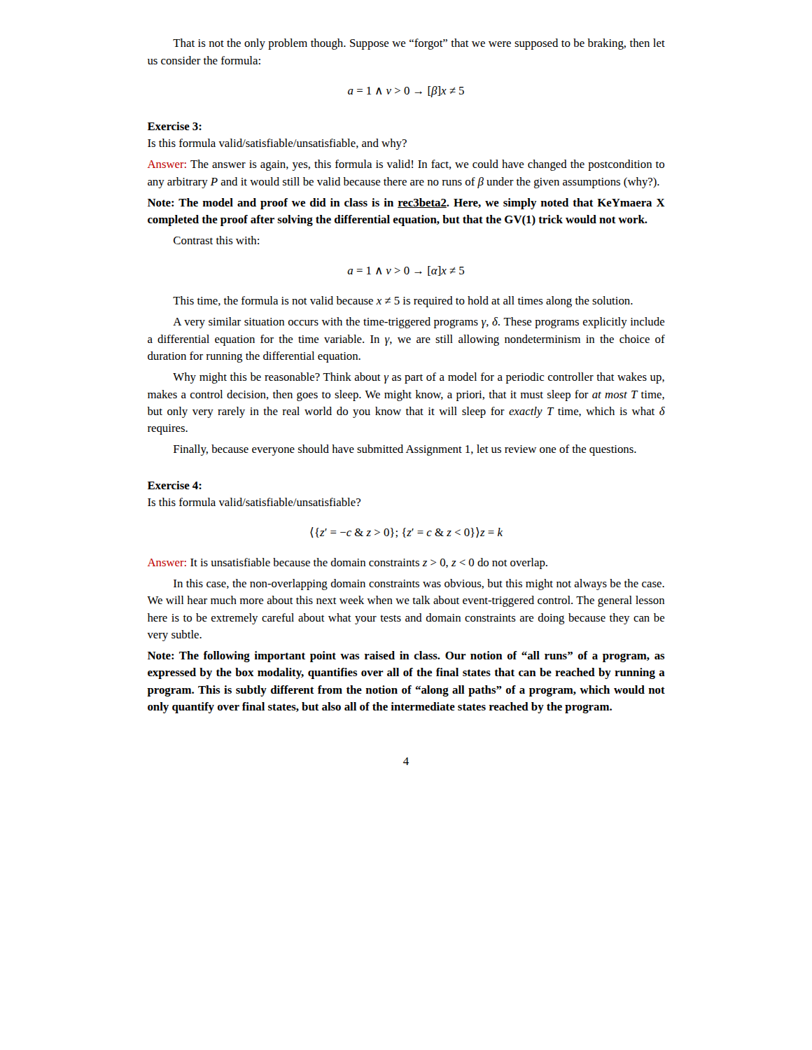That is not the only problem though. Suppose we “forgot” that we were supposed to be braking, then let us consider the formula:
a = 1 ∧ v > 0 → [β]x ≠ 5
Exercise 3:
Is this formula valid/satisfiable/unsatisfiable, and why?
Answer: The answer is again, yes, this formula is valid! In fact, we could have changed the postcondition to any arbitrary P and it would still be valid because there are no runs of β under the given assumptions (why?).
Note: The model and proof we did in class is in rec3beta2. Here, we simply noted that KeYmaera X completed the proof after solving the differential equation, but that the GV(1) trick would not work.
Contrast this with:
a = 1 ∧ v > 0 → [α]x ≠ 5
This time, the formula is not valid because x ≠ 5 is required to hold at all times along the solution.
A very similar situation occurs with the time-triggered programs γ, δ. These programs explicitly include a differential equation for the time variable. In γ, we are still allowing nondeterminism in the choice of duration for running the differential equation.
Why might this be reasonable? Think about γ as part of a model for a periodic controller that wakes up, makes a control decision, then goes to sleep. We might know, a priori, that it must sleep for at most T time, but only very rarely in the real world do you know that it will sleep for exactly T time, which is what δ requires.
Finally, because everyone should have submitted Assignment 1, let us review one of the questions.
Exercise 4:
Is this formula valid/satisfiable/unsatisfiable?
⟨{z′ = −c & z > 0}; {z′ = c & z < 0}⟩z = k
Answer: It is unsatisfiable because the domain constraints z > 0, z < 0 do not overlap.
In this case, the non-overlapping domain constraints was obvious, but this might not always be the case. We will hear much more about this next week when we talk about event-triggered control. The general lesson here is to be extremely careful about what your tests and domain constraints are doing because they can be very subtle.
Note: The following important point was raised in class. Our notion of “all runs” of a program, as expressed by the box modality, quantifies over all of the final states that can be reached by running a program. This is subtly different from the notion of “along all paths” of a program, which would not only quantify over final states, but also all of the intermediate states reached by the program.
4